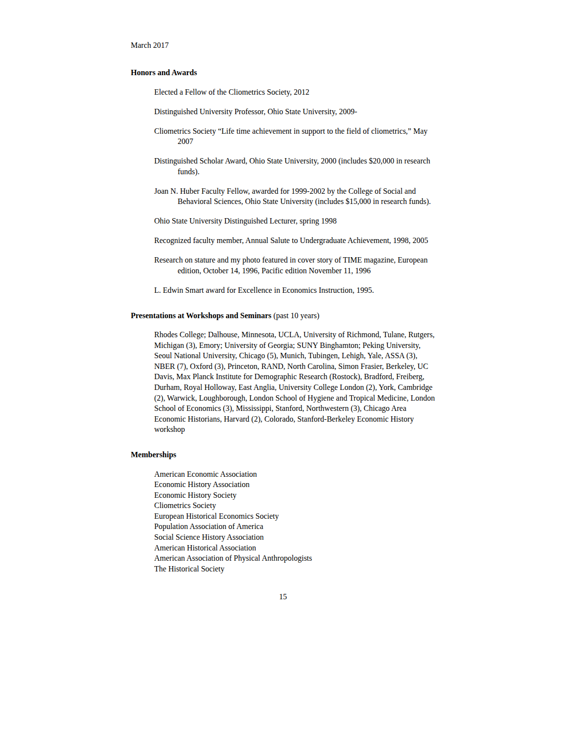March 2017
Honors and Awards
Elected a Fellow of the Cliometrics Society, 2012
Distinguished University Professor, Ohio State University, 2009-
Cliometrics Society “Life time achievement in support to the field of cliometrics,” May 2007
Distinguished Scholar Award, Ohio State University, 2000 (includes $20,000 in research funds).
Joan N. Huber Faculty Fellow, awarded for 1999-2002 by the College of Social and Behavioral Sciences, Ohio State University (includes $15,000 in research funds).
Ohio State University Distinguished Lecturer, spring 1998
Recognized faculty member, Annual Salute to Undergraduate Achievement, 1998, 2005
Research on stature and my photo featured in cover story of TIME magazine, European edition, October 14, 1996, Pacific edition November 11, 1996
L. Edwin Smart award for Excellence in Economics Instruction, 1995.
Presentations at Workshops and Seminars (past 10 years)
Rhodes College; Dalhouse, Minnesota, UCLA, University of Richmond, Tulane, Rutgers, Michigan (3), Emory; University of Georgia; SUNY Binghamton; Peking University, Seoul National University, Chicago (5), Munich, Tubingen, Lehigh, Yale, ASSA (3), NBER (7), Oxford (3), Princeton, RAND, North Carolina, Simon Frasier, Berkeley, UC Davis, Max Planck Institute for Demographic Research (Rostock), Bradford, Freiberg, Durham, Royal Holloway, East Anglia, University College London (2), York, Cambridge (2), Warwick, Loughborough, London School of Hygiene and Tropical Medicine, London School of Economics (3), Mississippi, Stanford, Northwestern (3), Chicago Area Economic Historians, Harvard (2), Colorado, Stanford-Berkeley Economic History workshop
Memberships
American Economic Association
Economic History Association
Economic History Society
Cliometrics Society
European Historical Economics Society
Population Association of America
Social Science History Association
American Historical Association
American Association of Physical Anthropologists
The Historical Society
15